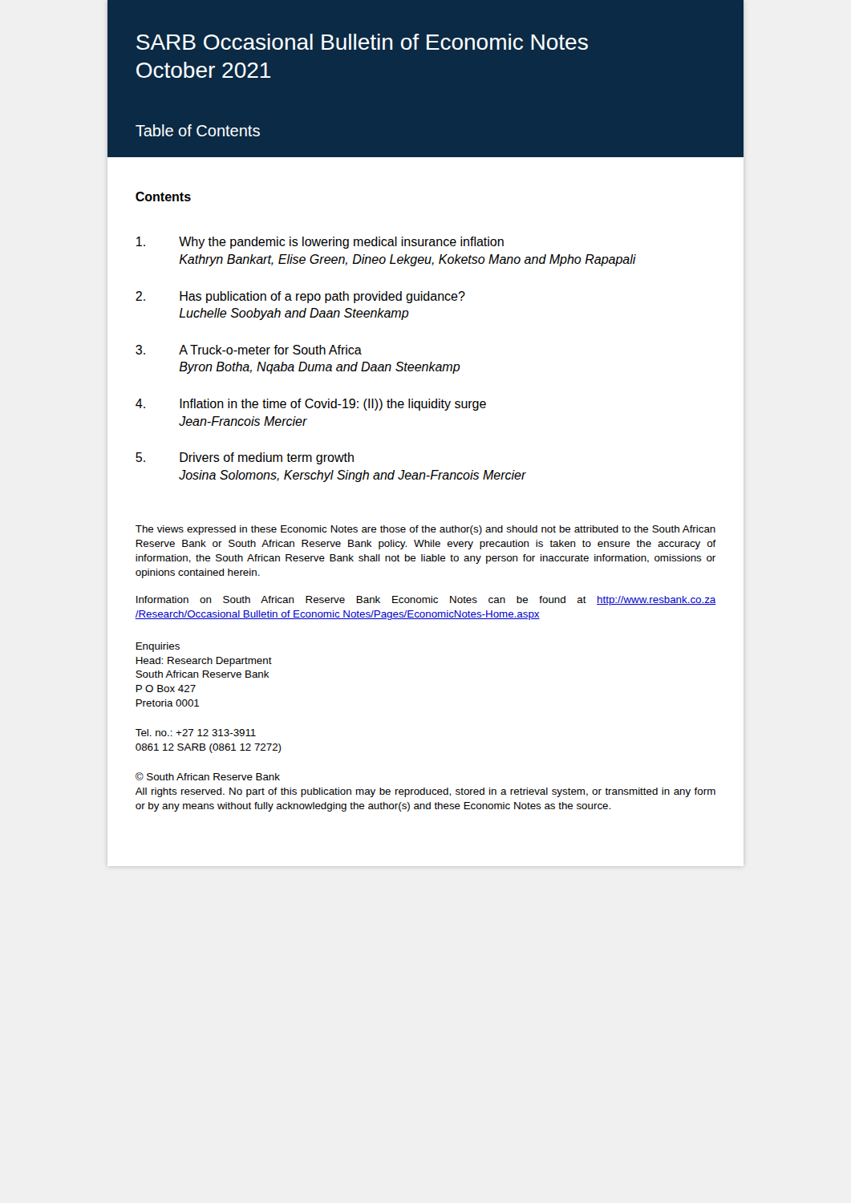SARB Occasional Bulletin of Economic Notes
October 2021
Table of Contents
Contents
1. Why the pandemic is lowering medical insurance inflation Kathryn Bankart, Elise Green, Dineo Lekgeu, Koketso Mano and Mpho Rapapali
2. Has publication of a repo path provided guidance? Luchelle Soobyah and Daan Steenkamp
3. A Truck-o-meter for South Africa Byron Botha, Nqaba Duma and Daan Steenkamp
4. Inflation in the time of Covid-19: (II)) the liquidity surge Jean-Francois Mercier
5. Drivers of medium term growth Josina Solomons, Kerschyl Singh and Jean-Francois Mercier
The views expressed in these Economic Notes are those of the author(s) and should not be attributed to the South African Reserve Bank or South African Reserve Bank policy. While every precaution is taken to ensure the accuracy of information, the South African Reserve Bank shall not be liable to any person for inaccurate information, omissions or opinions contained herein.
Information on South African Reserve Bank Economic Notes can be found at http://www.resbank.co.za /Research/Occasional Bulletin of Economic Notes/Pages/EconomicNotes-Home.aspx
Enquiries
Head: Research Department
South African Reserve Bank
P O Box 427
Pretoria 0001
Tel. no.: +27 12 313-3911
0861 12 SARB (0861 12 7272)
© South African Reserve Bank
All rights reserved. No part of this publication may be reproduced, stored in a retrieval system, or transmitted in any form or by any means without fully acknowledging the author(s) and these Economic Notes as the source.